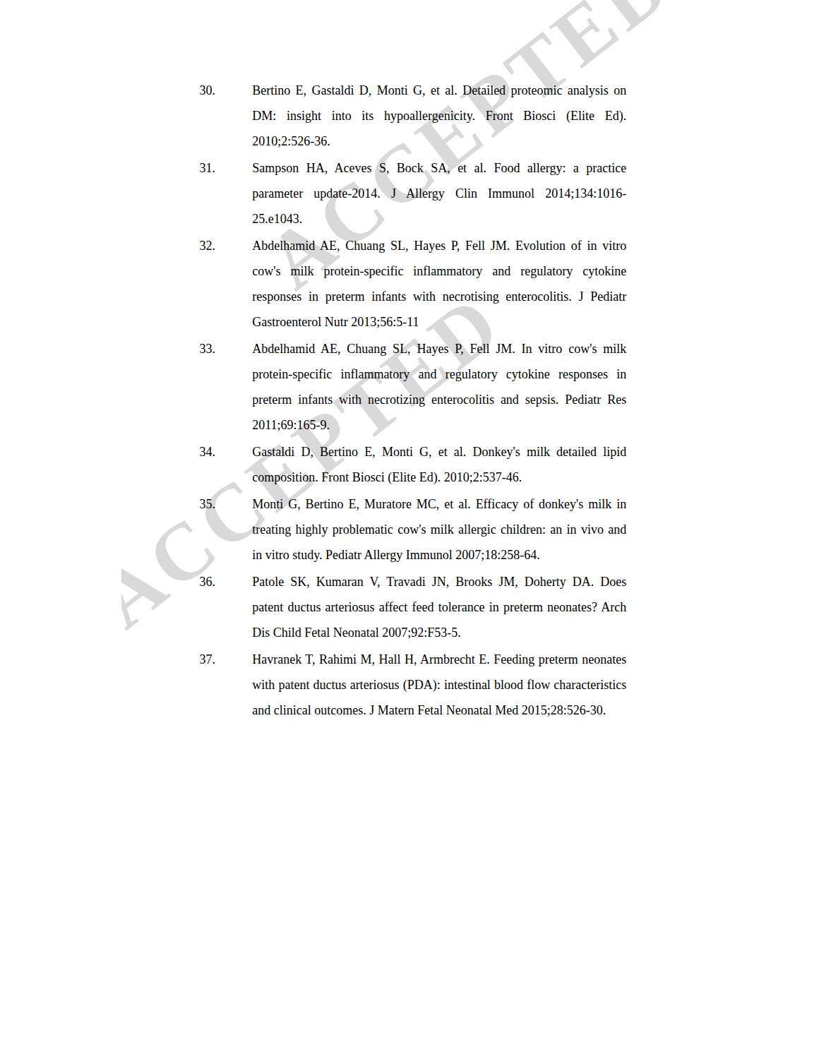ACCEPTED ACCEPTED
Bertino E, Gastaldi D, Monti G, et al. Detailed proteomic analysis on DM: insight into its hypoallergenicity. Front Biosci (Elite Ed). 2010;2:526-36.
Sampson HA, Aceves S, Bock SA, et al. Food allergy: a practice parameter update-2014. J Allergy Clin Immunol 2014;134:1016-25.e1043.
Abdelhamid AE, Chuang SL, Hayes P, Fell JM. Evolution of in vitro cow's milk protein-specific inflammatory and regulatory cytokine responses in preterm infants with necrotising enterocolitis. J Pediatr Gastroenterol Nutr 2013;56:5-11
Abdelhamid AE, Chuang SL, Hayes P, Fell JM. In vitro cow's milk protein-specific inflammatory and regulatory cytokine responses in preterm infants with necrotizing enterocolitis and sepsis. Pediatr Res 2011;69:165-9.
Gastaldi D, Bertino E, Monti G, et al. Donkey's milk detailed lipid composition. Front Biosci (Elite Ed). 2010;2:537-46.
Monti G, Bertino E, Muratore MC, et al. Efficacy of donkey's milk in treating highly problematic cow's milk allergic children: an in vivo and in vitro study. Pediatr Allergy Immunol 2007;18:258-64.
Patole SK, Kumaran V, Travadi JN, Brooks JM, Doherty DA. Does patent ductus arteriosus affect feed tolerance in preterm neonates? Arch Dis Child Fetal Neonatal 2007;92:F53-5.
Havranek T, Rahimi M, Hall H, Armbrecht E. Feeding preterm neonates with patent ductus arteriosus (PDA): intestinal blood flow characteristics and clinical outcomes. J Matern Fetal Neonatal Med 2015;28:526-30.